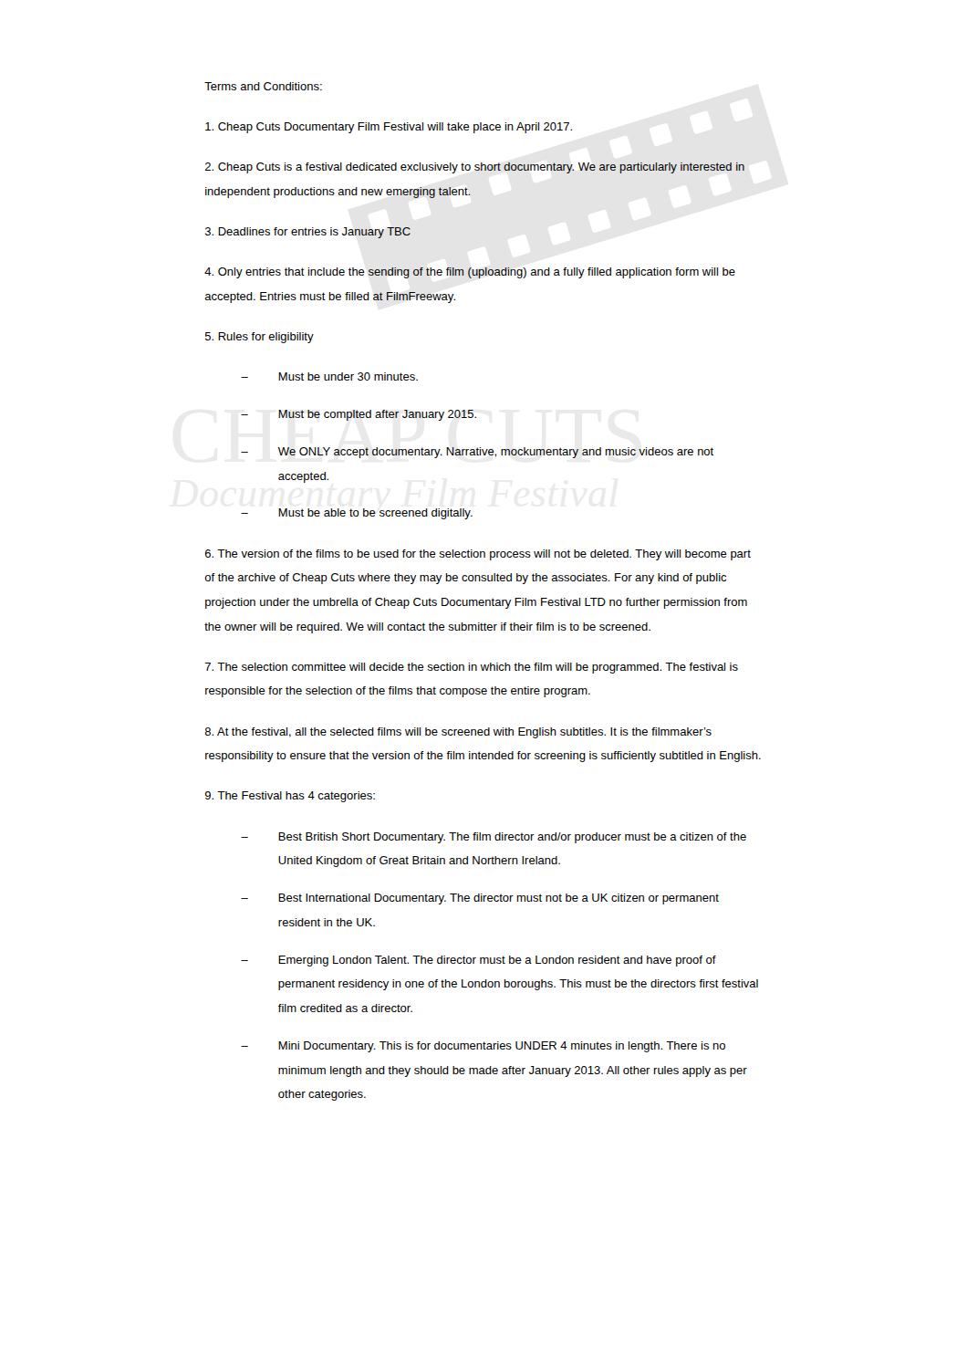Cheap Cuts
Documentary Film Festival
Terms and Conditions:
1. Cheap Cuts Documentary Film Festival will take place in April 2017.
2. Cheap Cuts is a festival dedicated exclusively to short documentary. We are particularly interested in independent productions and new emerging talent.
3. Deadlines for entries is January TBC
4. Only entries that include the sending of the film (uploading) and a fully filled application form will be accepted. Entries must be filled at FilmFreeway.
5. Rules for eligibility
Must be under 30 minutes.
Must be complted after January 2015.
We ONLY accept documentary. Narrative, mockumentary and music videos are not accepted.
Must be able to be screened digitally.
6. The version of the films to be used for the selection process will not be deleted. They will become part of the archive of Cheap Cuts where they may be consulted by the associates. For any kind of public projection under the umbrella of Cheap Cuts Documentary Film Festival LTD no further permission from the owner will be required. We will contact the submitter if their film is to be screened.
7. The selection committee will decide the section in which the film will be programmed. The festival is responsible for the selection of the films that compose the entire program.
8. At the festival, all the selected films will be screened with English subtitles. It is the filmmaker’s responsibility to ensure that the version of the film intended for screening is sufficiently subtitled in English.
9. The Festival has 4 categories:
Best British Short Documentary. The film director and/or producer must be a citizen of the United Kingdom of Great Britain and Northern Ireland.
Best International Documentary. The director must not be a UK citizen or permanent resident in the UK.
Emerging London Talent. The director must be a London resident and have proof of permanent residency in one of the London boroughs. This must be the directors first festival film credited as a director.
Mini Documentary. This is for documentaries UNDER 4 minutes in length. There is no minimum length and they should be made after January 2013. All other rules apply as per other categories.